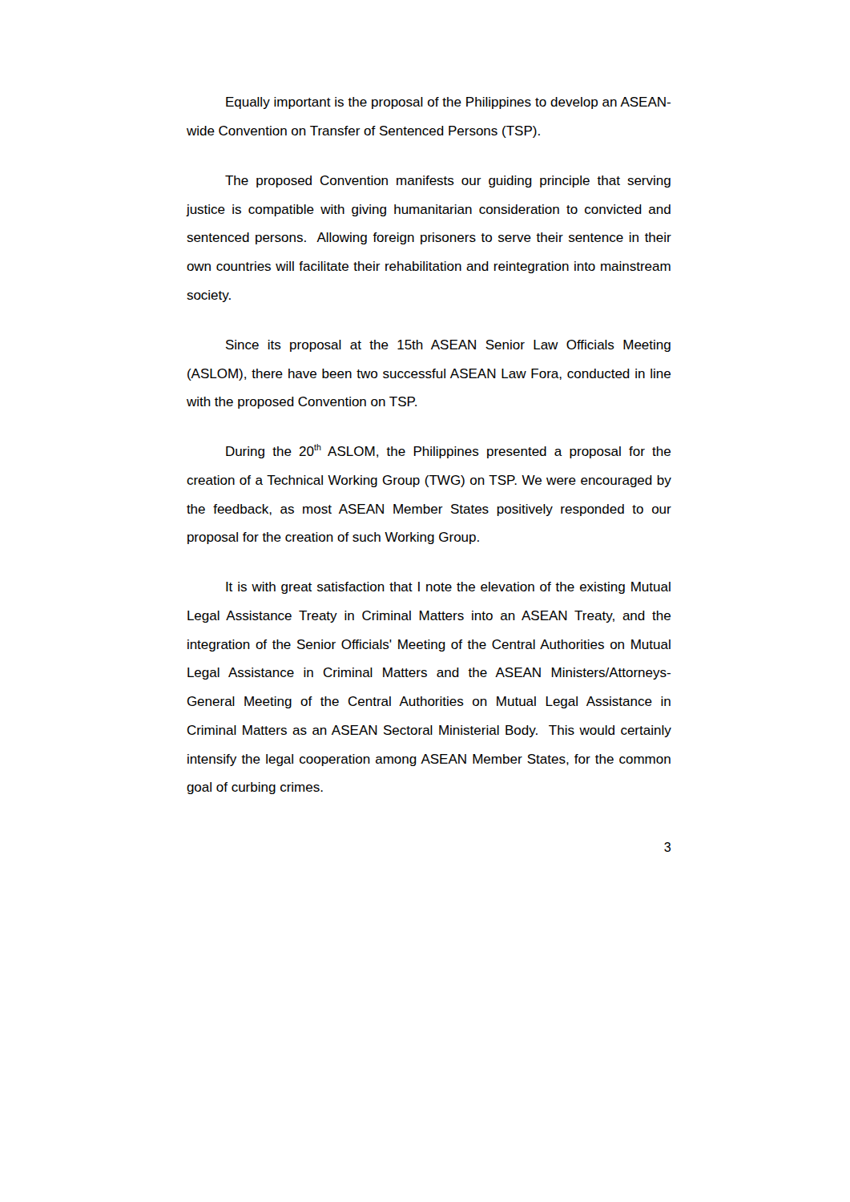Equally important is the proposal of the Philippines to develop an ASEAN-wide Convention on Transfer of Sentenced Persons (TSP).
The proposed Convention manifests our guiding principle that serving justice is compatible with giving humanitarian consideration to convicted and sentenced persons. Allowing foreign prisoners to serve their sentence in their own countries will facilitate their rehabilitation and reintegration into mainstream society.
Since its proposal at the 15th ASEAN Senior Law Officials Meeting (ASLOM), there have been two successful ASEAN Law Fora, conducted in line with the proposed Convention on TSP.
During the 20th ASLOM, the Philippines presented a proposal for the creation of a Technical Working Group (TWG) on TSP. We were encouraged by the feedback, as most ASEAN Member States positively responded to our proposal for the creation of such Working Group.
It is with great satisfaction that I note the elevation of the existing Mutual Legal Assistance Treaty in Criminal Matters into an ASEAN Treaty, and the integration of the Senior Officials' Meeting of the Central Authorities on Mutual Legal Assistance in Criminal Matters and the ASEAN Ministers/Attorneys-General Meeting of the Central Authorities on Mutual Legal Assistance in Criminal Matters as an ASEAN Sectoral Ministerial Body. This would certainly intensify the legal cooperation among ASEAN Member States, for the common goal of curbing crimes.
3